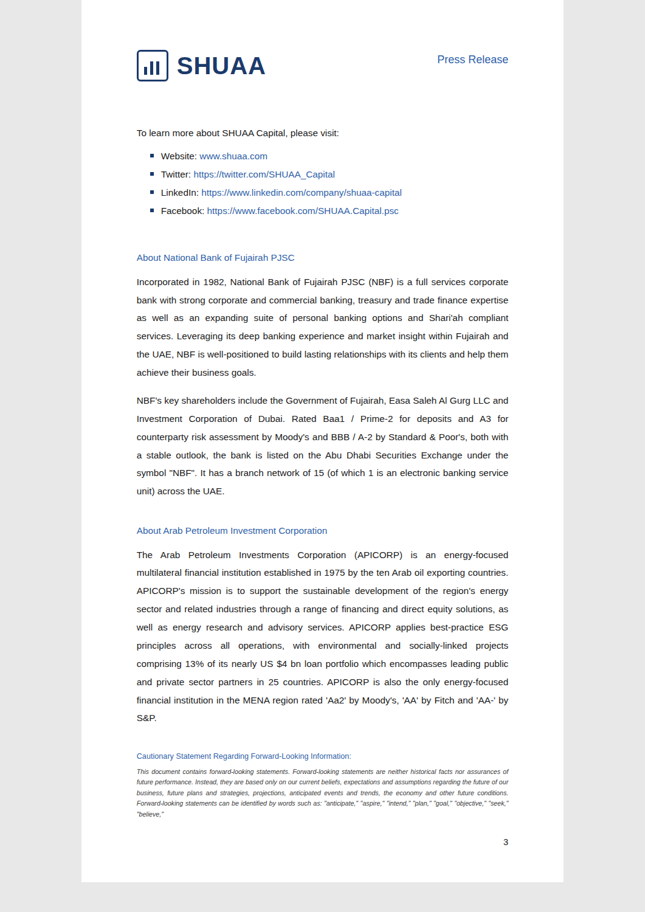SHUAA
Press Release
To learn more about SHUAA Capital, please visit:
Website: www.shuaa.com
Twitter: https://twitter.com/SHUAA_Capital
LinkedIn: https://www.linkedin.com/company/shuaa-capital
Facebook: https://www.facebook.com/SHUAA.Capital.psc
About National Bank of Fujairah PJSC
Incorporated in 1982, National Bank of Fujairah PJSC (NBF) is a full services corporate bank with strong corporate and commercial banking, treasury and trade finance expertise as well as an expanding suite of personal banking options and Shari'ah compliant services. Leveraging its deep banking experience and market insight within Fujairah and the UAE, NBF is well-positioned to build lasting relationships with its clients and help them achieve their business goals.
NBF's key shareholders include the Government of Fujairah, Easa Saleh Al Gurg LLC and Investment Corporation of Dubai. Rated Baa1 / Prime-2 for deposits and A3 for counterparty risk assessment by Moody's and BBB / A-2 by Standard & Poor's, both with a stable outlook, the bank is listed on the Abu Dhabi Securities Exchange under the symbol "NBF". It has a branch network of 15 (of which 1 is an electronic banking service unit) across the UAE.
About Arab Petroleum Investment Corporation
The Arab Petroleum Investments Corporation (APICORP) is an energy-focused multilateral financial institution established in 1975 by the ten Arab oil exporting countries. APICORP's mission is to support the sustainable development of the region's energy sector and related industries through a range of financing and direct equity solutions, as well as energy research and advisory services. APICORP applies best-practice ESG principles across all operations, with environmental and socially-linked projects comprising 13% of its nearly US $4 bn loan portfolio which encompasses leading public and private sector partners in 25 countries. APICORP is also the only energy-focused financial institution in the MENA region rated 'Aa2' by Moody's, 'AA' by Fitch and 'AA-' by S&P.
Cautionary Statement Regarding Forward-Looking Information:
This document contains forward-looking statements. Forward-looking statements are neither historical facts nor assurances of future performance. Instead, they are based only on our current beliefs, expectations and assumptions regarding the future of our business, future plans and strategies, projections, anticipated events and trends, the economy and other future conditions. Forward-looking statements can be identified by words such as: "anticipate," "aspire," "intend," "plan," "goal," "objective," "seek," "believe,"
3